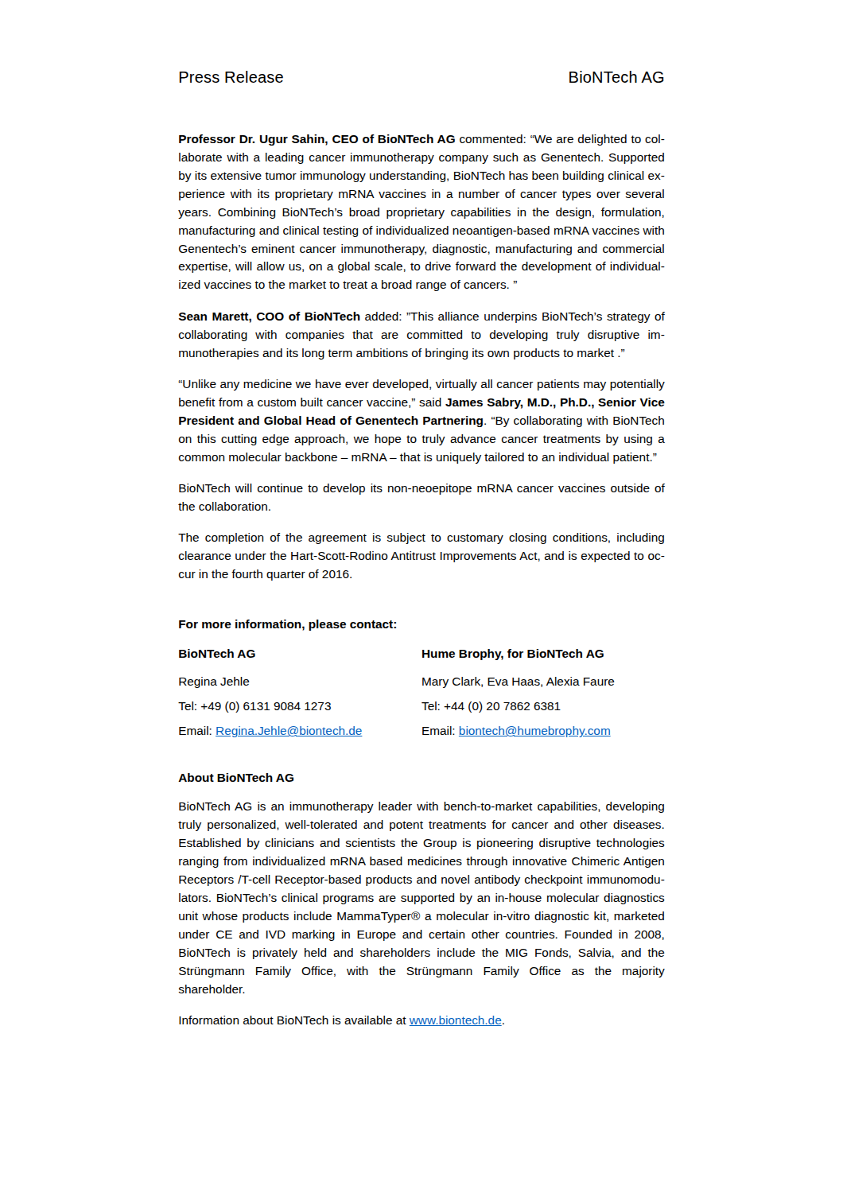Press Release
BioNTech AG
Professor Dr. Ugur Sahin, CEO of BioNTech AG commented: “We are delighted to collaborate with a leading cancer immunotherapy company such as Genentech. Supported by its extensive tumor immunology understanding, BioNTech has been building clinical experience with its proprietary mRNA vaccines in a number of cancer types over several years. Combining BioNTech’s broad proprietary capabilities in the design, formulation, manufacturing and clinical testing of individualized neoantigen-based mRNA vaccines with Genentech’s eminent cancer immunotherapy, diagnostic, manufacturing and commercial expertise, will allow us, on a global scale, to drive forward the development of individualized vaccines to the market to treat a broad range of cancers. ”
Sean Marett, COO of BioNTech added: ”This alliance underpins BioNTech’s strategy of collaborating with companies that are committed to developing truly disruptive immunotherapies and its long term ambitions of bringing its own products to market .”
“Unlike any medicine we have ever developed, virtually all cancer patients may potentially benefit from a custom built cancer vaccine,” said James Sabry, M.D., Ph.D., Senior Vice President and Global Head of Genentech Partnering. “By collaborating with BioNTech on this cutting edge approach, we hope to truly advance cancer treatments by using a common molecular backbone – mRNA – that is uniquely tailored to an individual patient.”
BioNTech will continue to develop its non-neoepitope mRNA cancer vaccines outside of the collaboration.
The completion of the agreement is subject to customary closing conditions, including clearance under the Hart-Scott-Rodino Antitrust Improvements Act, and is expected to occur in the fourth quarter of 2016.
For more information, please contact:
BioNTech AG
Regina Jehle
Tel: +49 (0) 6131 9084 1273
Email: Regina.Jehle@biontech.de
Hume Brophy, for BioNTech AG
Mary Clark, Eva Haas, Alexia Faure
Tel: +44 (0) 20 7862 6381
Email: biontech@humebrophy.com
About BioNTech AG
BioNTech AG is an immunotherapy leader with bench-to-market capabilities, developing truly personalized, well-tolerated and potent treatments for cancer and other diseases. Established by clinicians and scientists the Group is pioneering disruptive technologies ranging from individualized mRNA based medicines through innovative Chimeric Antigen Receptors /T-cell Receptor-based products and novel antibody checkpoint immunomodulators. BioNTech’s clinical programs are supported by an in-house molecular diagnostics unit whose products include MammaTyper® a molecular in-vitro diagnostic kit, marketed under CE and IVD marking in Europe and certain other countries. Founded in 2008, BioNTech is privately held and shareholders include the MIG Fonds, Salvia, and the Strüngmann Family Office, with the Strüngmann Family Office as the majority shareholder.
Information about BioNTech is available at www.biontech.de.